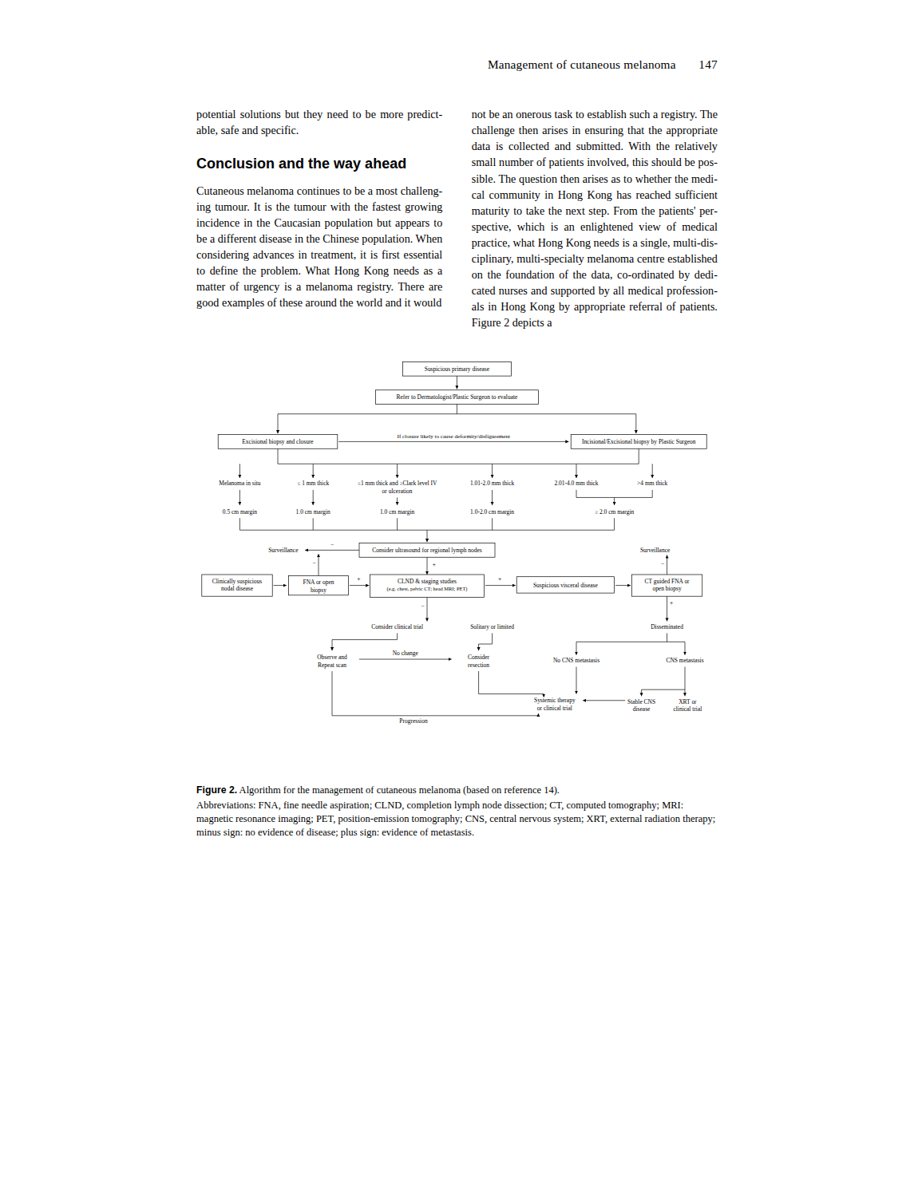Management of cutaneous melanoma 147
potential solutions but they need to be more predictable, safe and specific.
Conclusion and the way ahead
Cutaneous melanoma continues to be a most challenging tumour. It is the tumour with the fastest growing incidence in the Caucasian population but appears to be a different disease in the Chinese population. When considering advances in treatment, it is first essential to define the problem. What Hong Kong needs as a matter of urgency is a melanoma registry. There are good examples of these around the world and it would
not be an onerous task to establish such a registry. The challenge then arises in ensuring that the appropriate data is collected and submitted. With the relatively small number of patients involved, this should be possible. The question then arises as to whether the medical community in Hong Kong has reached sufficient maturity to take the next step. From the patients' perspective, which is an enlightened view of medical practice, what Hong Kong needs is a single, multi-disciplinary, multi-specialty melanoma centre established on the foundation of the data, co-ordinated by dedicated nurses and supported by all medical professionals in Hong Kong by appropriate referral of patients. Figure 2 depicts a
Suspicious primary disease Refer to Dermatologist/Plastic Surgeon to evaluate Excisional biopsy and closure Incisional/Excisional biopsy by Plastic Surgeon If closure likely to cause deformity/disfigurement Melanoma in situ ≤ 1 mm thick ≤1 mm thick and ≥Clark level IV or ulceration 1.01-2.0 mm thick 2.01-4.0 mm thick >4 mm thick 0.5 cm margin 1.0 cm margin 1.0 cm margin 1.0-2.0 cm margin ≥ 2.0 cm margin Consider ultrasound for regional lymph nodes − Surveillance Surveillance + Clinically suspicious nodal disease FNA or open biopsy − + CLND & staging studies (e.g. chest, pelvic CT; head MRI; PET) + Suspicious visceral disease CT guided FNA or open biopsy − + Disseminated − Consider clinical trial Solitary or limited Observe and Repeat scan No change Consider resection No CNS metastasis CNS metastasis Systemic therapy or clinical trial Stable CNS disease XRT or clinical trial Progression
Figure 2. Algorithm for the management of cutaneous melanoma (based on reference 14). Abbreviations: FNA, fine needle aspiration; CLND, completion lymph node dissection; CT, computed tomography; MRI: magnetic resonance imaging; PET, position-emission tomography; CNS, central nervous system; XRT, external radiation therapy; minus sign: no evidence of disease; plus sign: evidence of metastasis.